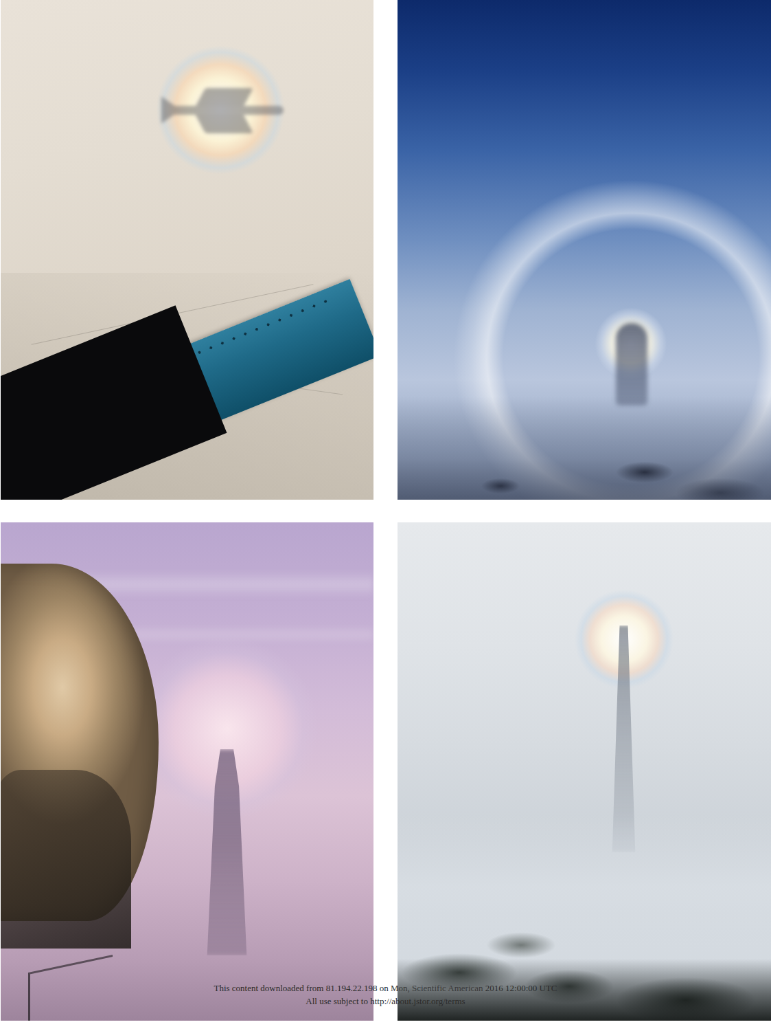This content downloaded from 81.194.22.198 on Mon, Scientific American 2016 12:00:00 UTC All use subject to http://about.jstor.org/terms